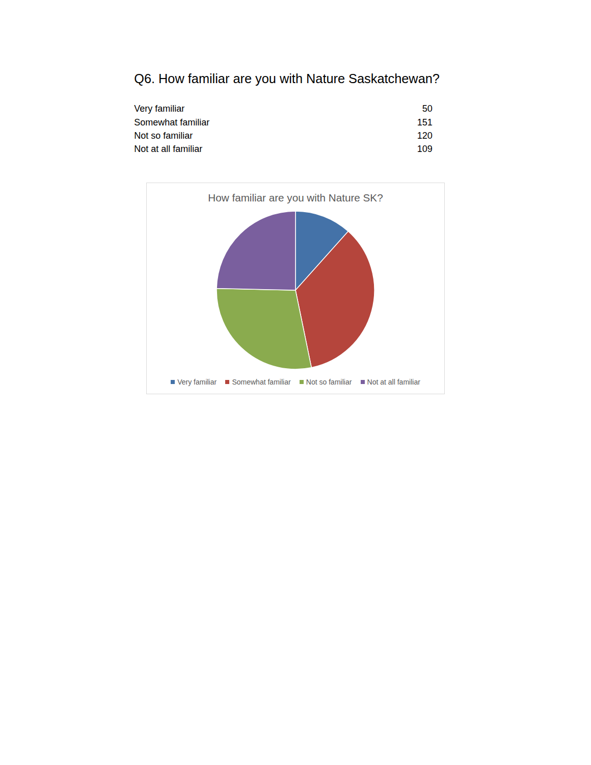Q6. How familiar are you with Nature Saskatchewan?
| Very familiar | 50 |
| Somewhat familiar | 151 |
| Not so familiar | 120 |
| Not at all familiar | 109 |
How familiar are you with Nature SK?
Very familiar Somewhat familiar Not so familiar Not at all familiar